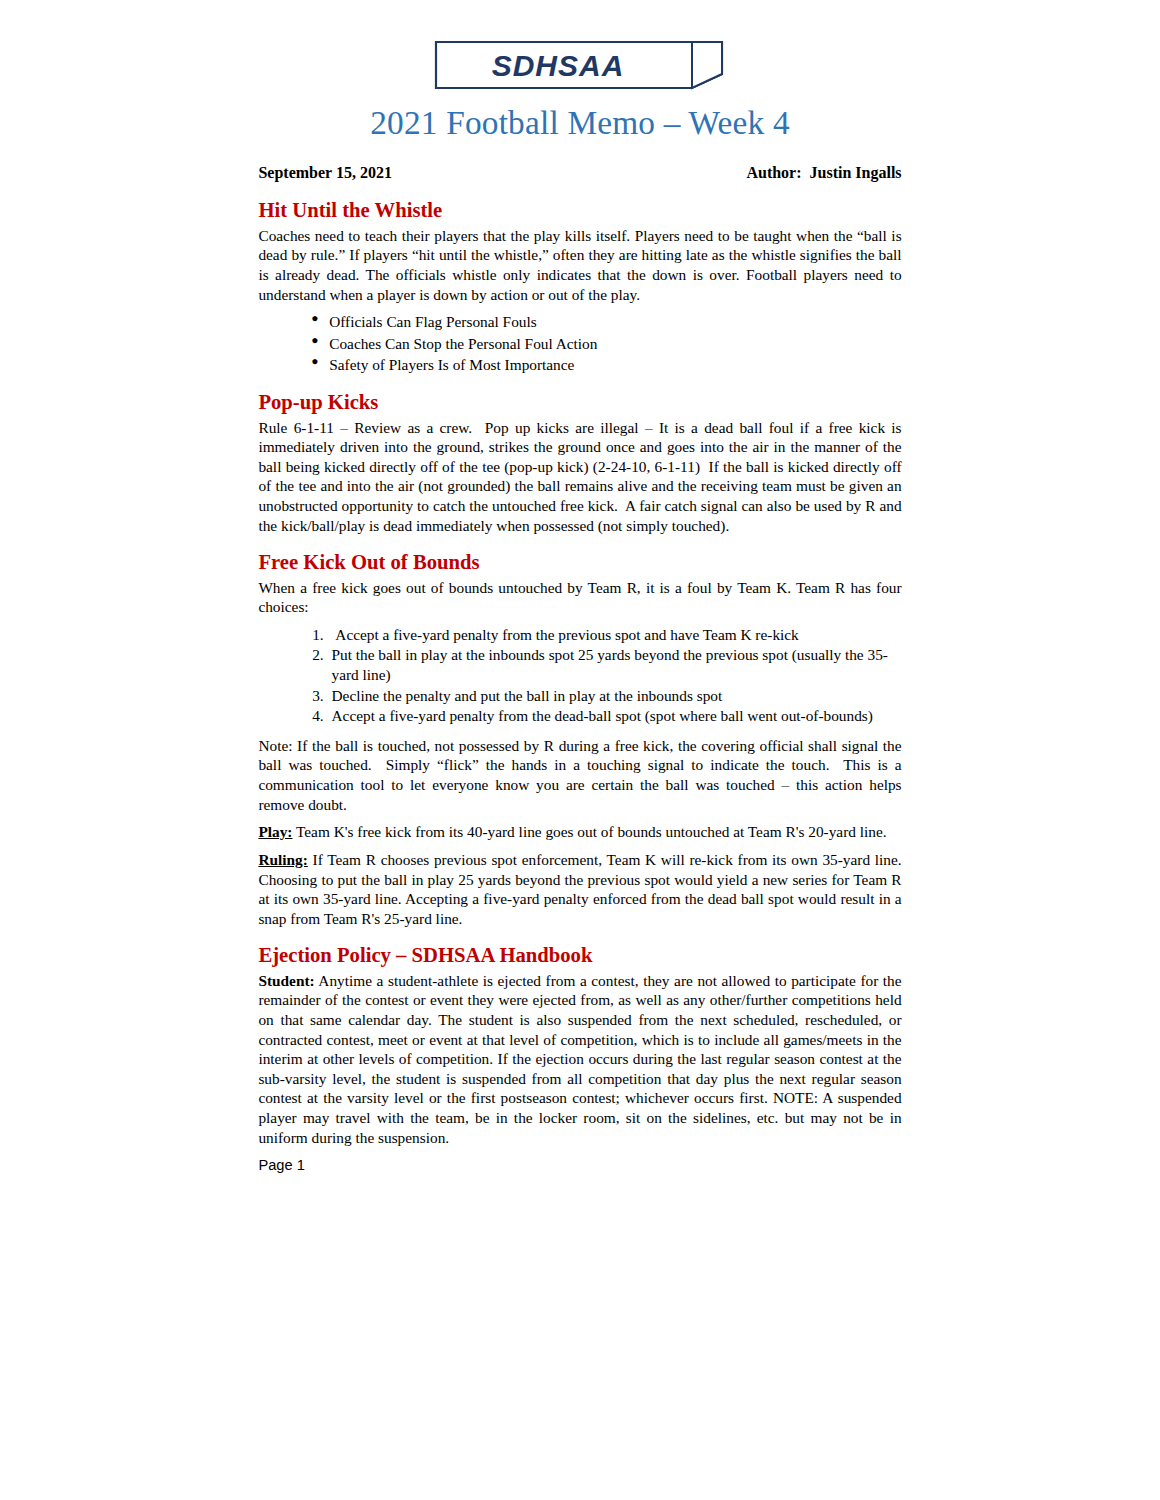SDHSAA
2021 Football Memo – Week 4
September 15, 2021 Author: Justin Ingalls
Hit Until the Whistle
Coaches need to teach their players that the play kills itself. Players need to be taught when the “ball is dead by rule.” If players “hit until the whistle,” often they are hitting late as the whistle signifies the ball is already dead. The officials whistle only indicates that the down is over. Football players need to understand when a player is down by action or out of the play.
Officials Can Flag Personal Fouls
Coaches Can Stop the Personal Foul Action
Safety of Players Is of Most Importance
Pop-up Kicks
Rule 6-1-11 – Review as a crew. Pop up kicks are illegal – It is a dead ball foul if a free kick is immediately driven into the ground, strikes the ground once and goes into the air in the manner of the ball being kicked directly off of the tee (pop-up kick) (2-24-10, 6-1-11) If the ball is kicked directly off of the tee and into the air (not grounded) the ball remains alive and the receiving team must be given an unobstructed opportunity to catch the untouched free kick. A fair catch signal can also be used by R and the kick/ball/play is dead immediately when possessed (not simply touched).
Free Kick Out of Bounds
When a free kick goes out of bounds untouched by Team R, it is a foul by Team K. Team R has four choices:
Accept a five-yard penalty from the previous spot and have Team K re-kick
Put the ball in play at the inbounds spot 25 yards beyond the previous spot (usually the 35-yard line)
Decline the penalty and put the ball in play at the inbounds spot
Accept a five-yard penalty from the dead-ball spot (spot where ball went out-of-bounds)
Note: If the ball is touched, not possessed by R during a free kick, the covering official shall signal the ball was touched. Simply “flick” the hands in a touching signal to indicate the touch. This is a communication tool to let everyone know you are certain the ball was touched – this action helps remove doubt.
Play: Team K's free kick from its 40-yard line goes out of bounds untouched at Team R's 20-yard line.
Ruling: If Team R chooses previous spot enforcement, Team K will re-kick from its own 35-yard line. Choosing to put the ball in play 25 yards beyond the previous spot would yield a new series for Team R at its own 35-yard line. Accepting a five-yard penalty enforced from the dead ball spot would result in a snap from Team R's 25-yard line.
Ejection Policy – SDHSAA Handbook
Student: Anytime a student-athlete is ejected from a contest, they are not allowed to participate for the remainder of the contest or event they were ejected from, as well as any other/further competitions held on that same calendar day. The student is also suspended from the next scheduled, rescheduled, or contracted contest, meet or event at that level of competition, which is to include all games/meets in the interim at other levels of competition. If the ejection occurs during the last regular season contest at the sub-varsity level, the student is suspended from all competition that day plus the next regular season contest at the varsity level or the first postseason contest; whichever occurs first. NOTE: A suspended player may travel with the team, be in the locker room, sit on the sidelines, etc. but may not be in uniform during the suspension.
Page 1